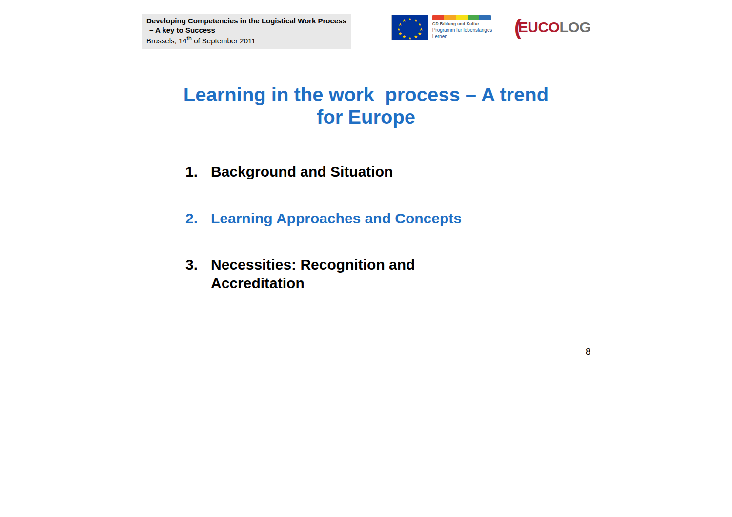Developing Competencies in the Logistical Work Process
– A key to Success
Brussels, 14th of September 2011
★ ★ ★ ★ ★ ★ ★ ★ ★ ★ ★ ★
GD Bildung und Kultur
Programm für lebenslanges Lernen
(EUCO LOG
Learning in the work process – A trend
for Europe
Background and Situation
Learning Approaches and Concepts
Necessities: Recognition and
Accreditation
8